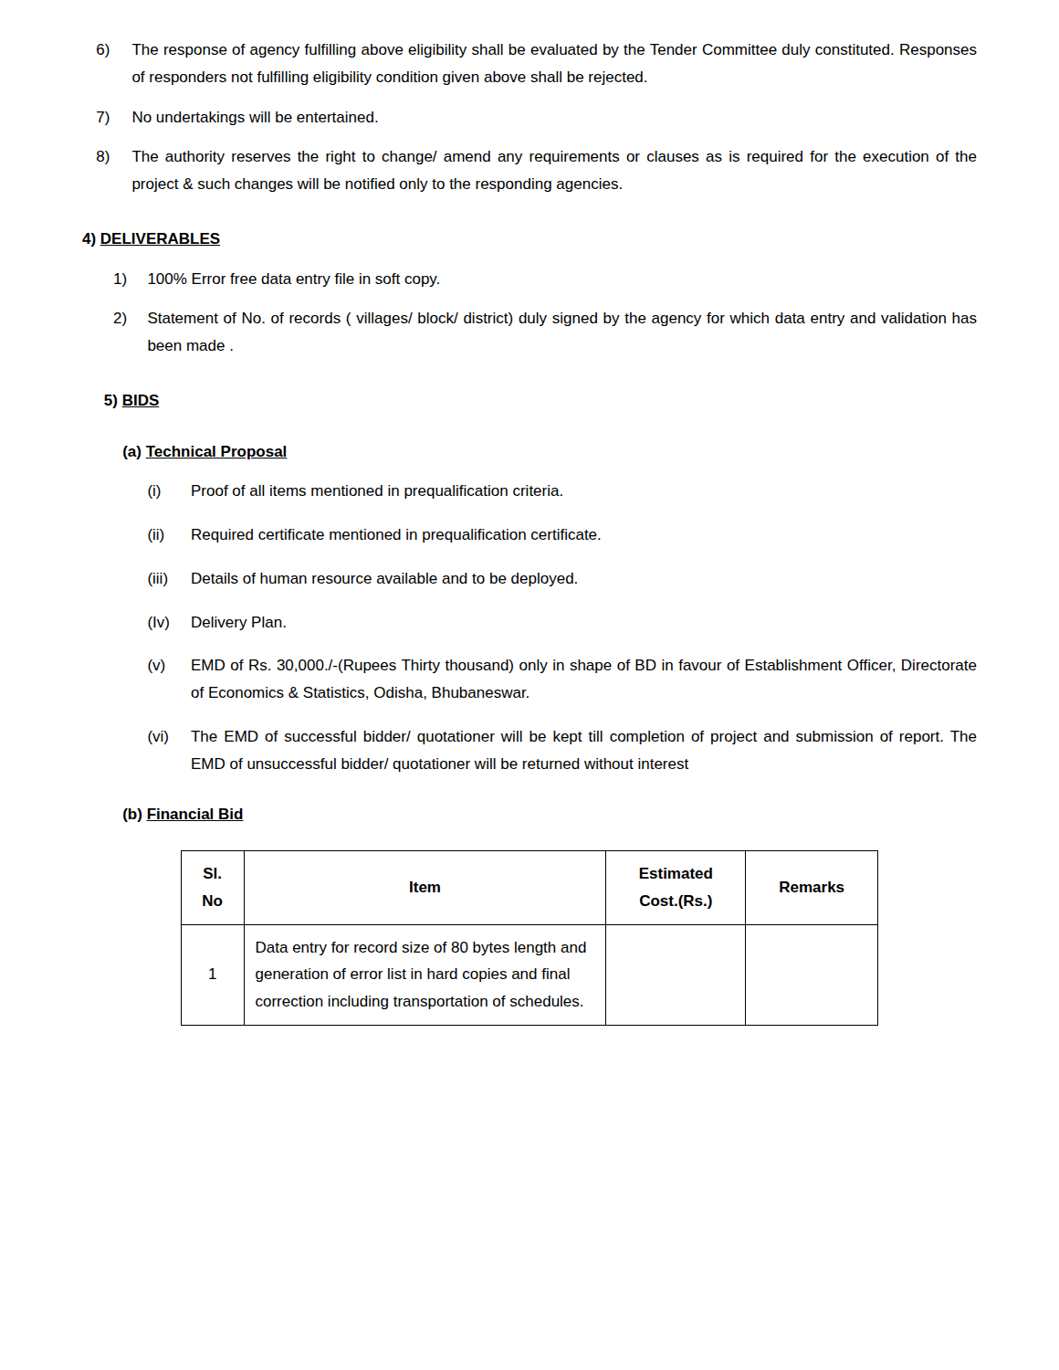6) The response of agency fulfilling above eligibility shall be evaluated by the Tender Committee duly constituted. Responses of responders not fulfilling eligibility condition given above shall be rejected.
7) No undertakings will be entertained.
8) The authority reserves the right to change/ amend any requirements or clauses as is required for the execution of the project & such changes will be notified only to the responding agencies.
4) DELIVERABLES
1) 100% Error free data entry file in soft copy.
2) Statement of No. of records ( villages/ block/ district) duly signed by the agency for which data entry and validation has been made .
5) BIDS
(a) Technical Proposal
(i) Proof of all items mentioned in prequalification criteria.
(ii) Required certificate mentioned in prequalification certificate.
(iii) Details of human resource available and to be deployed.
(Iv) Delivery Plan.
(v) EMD of Rs. 30,000./-(Rupees Thirty thousand) only in shape of BD in favour of Establishment Officer, Directorate of Economics & Statistics, Odisha, Bhubaneswar.
(vi) The EMD of successful bidder/ quotationer will be kept till completion of project and submission of report. The EMD of unsuccessful bidder/ quotationer will be returned without interest
(b) Financial Bid
| Sl. No | Item | Estimated Cost.(Rs. ) | Remarks |
| --- | --- | --- | --- |
| 1 | Data entry for record size of 80 bytes length and generation of error list in hard copies and final correction including transportation of schedules. | | |